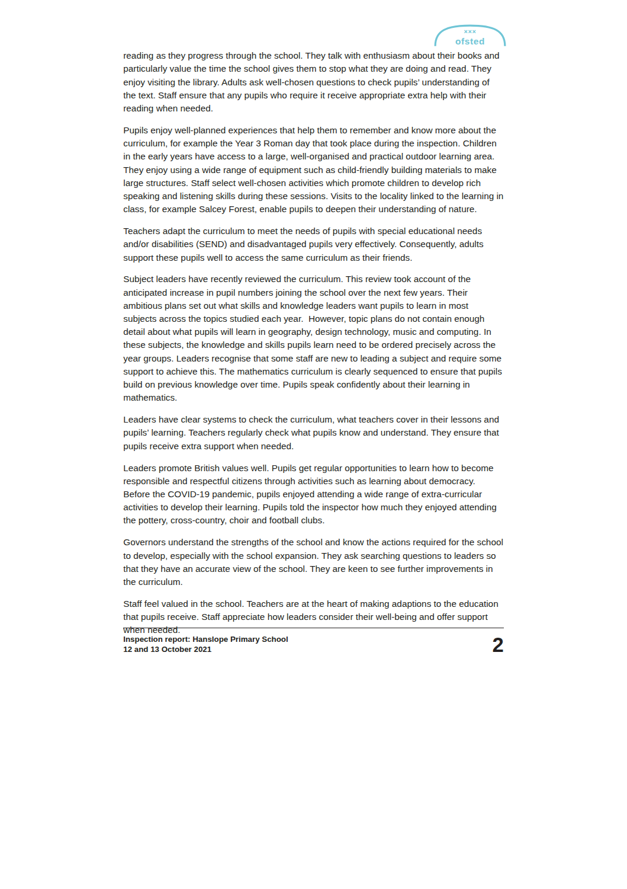××× ofsted
reading as they progress through the school. They talk with enthusiasm about their books and particularly value the time the school gives them to stop what they are doing and read. They enjoy visiting the library. Adults ask well-chosen questions to check pupils’ understanding of the text. Staff ensure that any pupils who require it receive appropriate extra help with their reading when needed.
Pupils enjoy well-planned experiences that help them to remember and know more about the curriculum, for example the Year 3 Roman day that took place during the inspection. Children in the early years have access to a large, well-organised and practical outdoor learning area. They enjoy using a wide range of equipment such as child-friendly building materials to make large structures. Staff select well-chosen activities which promote children to develop rich speaking and listening skills during these sessions. Visits to the locality linked to the learning in class, for example Salcey Forest, enable pupils to deepen their understanding of nature.
Teachers adapt the curriculum to meet the needs of pupils with special educational needs and/or disabilities (SEND) and disadvantaged pupils very effectively. Consequently, adults support these pupils well to access the same curriculum as their friends.
Subject leaders have recently reviewed the curriculum. This review took account of the anticipated increase in pupil numbers joining the school over the next few years. Their ambitious plans set out what skills and knowledge leaders want pupils to learn in most subjects across the topics studied each year. However, topic plans do not contain enough detail about what pupils will learn in geography, design technology, music and computing. In these subjects, the knowledge and skills pupils learn need to be ordered precisely across the year groups. Leaders recognise that some staff are new to leading a subject and require some support to achieve this. The mathematics curriculum is clearly sequenced to ensure that pupils build on previous knowledge over time. Pupils speak confidently about their learning in mathematics.
Leaders have clear systems to check the curriculum, what teachers cover in their lessons and pupils’ learning. Teachers regularly check what pupils know and understand. They ensure that pupils receive extra support when needed.
Leaders promote British values well. Pupils get regular opportunities to learn how to become responsible and respectful citizens through activities such as learning about democracy. Before the COVID-19 pandemic, pupils enjoyed attending a wide range of extra-curricular activities to develop their learning. Pupils told the inspector how much they enjoyed attending the pottery, cross-country, choir and football clubs.
Governors understand the strengths of the school and know the actions required for the school to develop, especially with the school expansion. They ask searching questions to leaders so that they have an accurate view of the school. They are keen to see further improvements in the curriculum.
Staff feel valued in the school. Teachers are at the heart of making adaptions to the education that pupils receive. Staff appreciate how leaders consider their well-being and offer support when needed.
Inspection report: Hanslope Primary School
12 and 13 October 2021
2